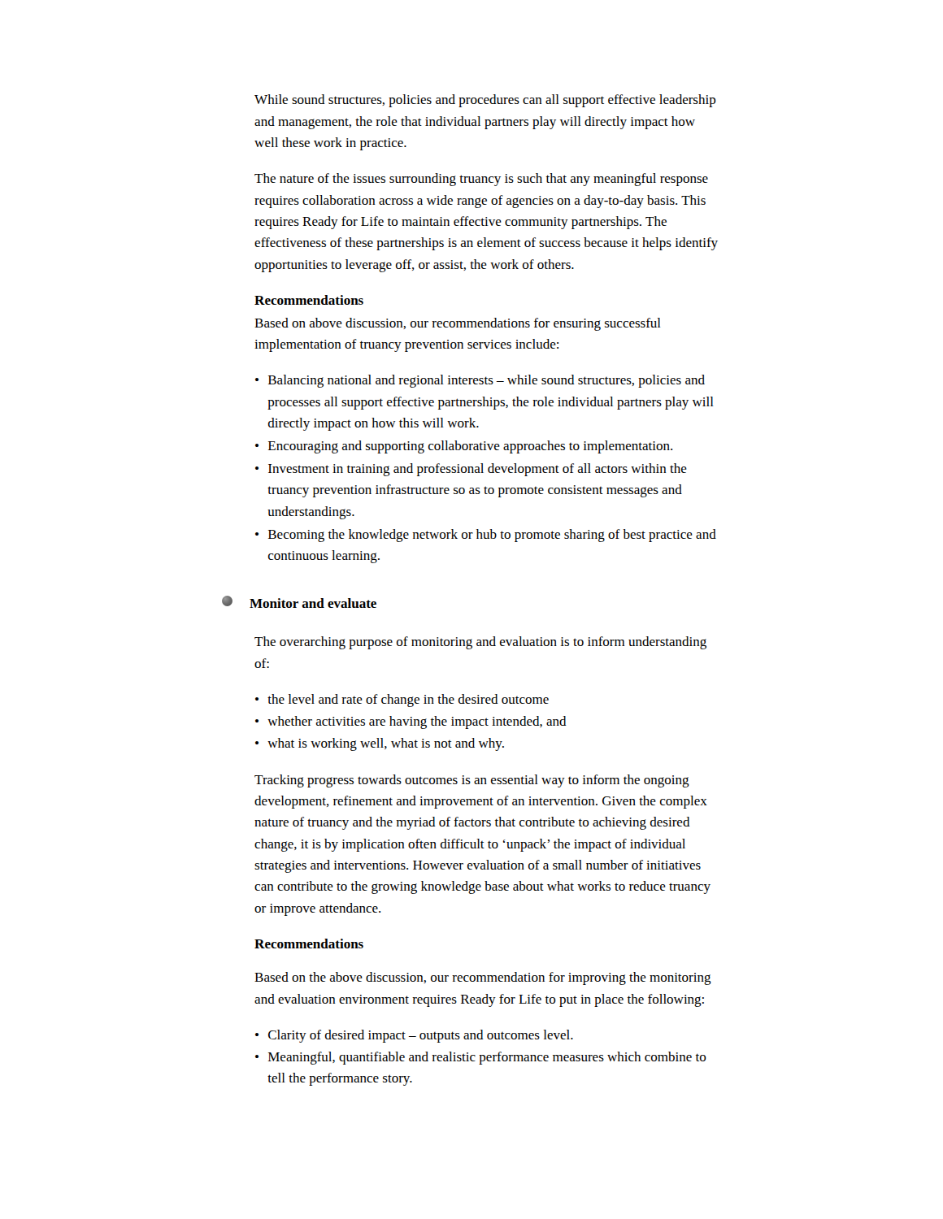While sound structures, policies and procedures can all support effective leadership and management, the role that individual partners play will directly impact how well these work in practice.
The nature of the issues surrounding truancy is such that any meaningful response requires collaboration across a wide range of agencies on a day-to-day basis. This requires Ready for Life to maintain effective community partnerships. The effectiveness of these partnerships is an element of success because it helps identify opportunities to leverage off, or assist, the work of others.
Recommendations
Based on above discussion, our recommendations for ensuring successful implementation of truancy prevention services include:
Balancing national and regional interests – while sound structures, policies and processes all support effective partnerships, the role individual partners play will directly impact on how this will work.
Encouraging and supporting collaborative approaches to implementation.
Investment in training and professional development of all actors within the truancy prevention infrastructure so as to promote consistent messages and understandings.
Becoming the knowledge network or hub to promote sharing of best practice and continuous learning.
Monitor and evaluate
The overarching purpose of monitoring and evaluation is to inform understanding of:
the level and rate of change in the desired outcome
whether activities are having the impact intended, and
what is working well, what is not and why.
Tracking progress towards outcomes is an essential way to inform the ongoing development, refinement and improvement of an intervention. Given the complex nature of truancy and the myriad of factors that contribute to achieving desired change, it is by implication often difficult to ‘unpack’ the impact of individual strategies and interventions. However evaluation of a small number of initiatives can contribute to the growing knowledge base about what works to reduce truancy or improve attendance.
Recommendations
Based on the above discussion, our recommendation for improving the monitoring and evaluation environment requires Ready for Life to put in place the following:
Clarity of desired impact – outputs and outcomes level.
Meaningful, quantifiable and realistic performance measures which combine to tell the performance story.